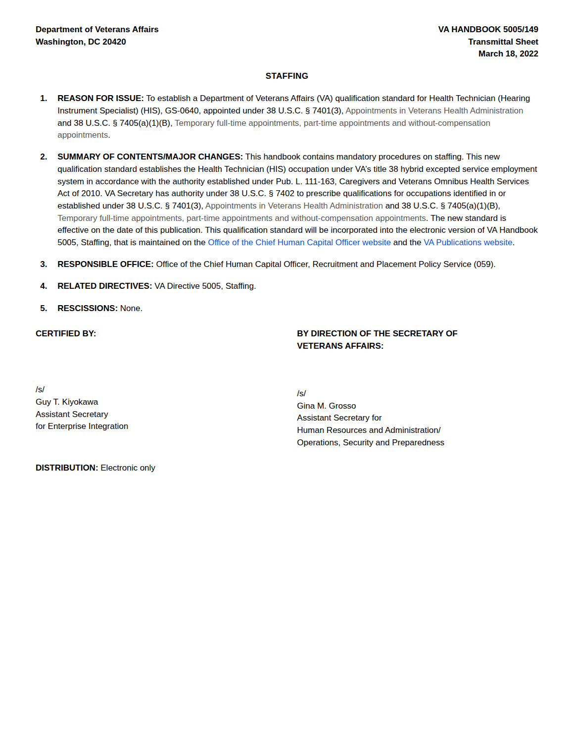Department of Veterans Affairs
Washington, DC 20420
VA HANDBOOK 5005/149
Transmittal Sheet
March 18, 2022
STAFFING
REASON FOR ISSUE: To establish a Department of Veterans Affairs (VA) qualification standard for Health Technician (Hearing Instrument Specialist) (HIS), GS-0640, appointed under 38 U.S.C. § 7401(3), Appointments in Veterans Health Administration and 38 U.S.C. § 7405(a)(1)(B), Temporary full-time appointments, part-time appointments and without-compensation appointments.
SUMMARY OF CONTENTS/MAJOR CHANGES: This handbook contains mandatory procedures on staffing. This new qualification standard establishes the Health Technician (HIS) occupation under VA’s title 38 hybrid excepted service employment system in accordance with the authority established under Pub. L. 111-163, Caregivers and Veterans Omnibus Health Services Act of 2010. VA Secretary has authority under 38 U.S.C. § 7402 to prescribe qualifications for occupations identified in or established under 38 U.S.C. § 7401(3), Appointments in Veterans Health Administration and 38 U.S.C. § 7405(a)(1)(B), Temporary full-time appointments, part-time appointments and without-compensation appointments. The new standard is effective on the date of this publication. This qualification standard will be incorporated into the electronic version of VA Handbook 5005, Staffing, that is maintained on the Office of the Chief Human Capital Officer website and the VA Publications website.
RESPONSIBLE OFFICE: Office of the Chief Human Capital Officer, Recruitment and Placement Policy Service (059).
RELATED DIRECTIVES: VA Directive 5005, Staffing.
RESCISSIONS: None.
CERTIFIED BY:
/s/
Guy T. Kiyokawa
Assistant Secretary
for Enterprise Integration
BY DIRECTION OF THE SECRETARY OF
VETERANS AFFAIRS:
/s/
Gina M. Grosso
Assistant Secretary for
Human Resources and Administration/
Operations, Security and Preparedness
DISTRIBUTION: Electronic only